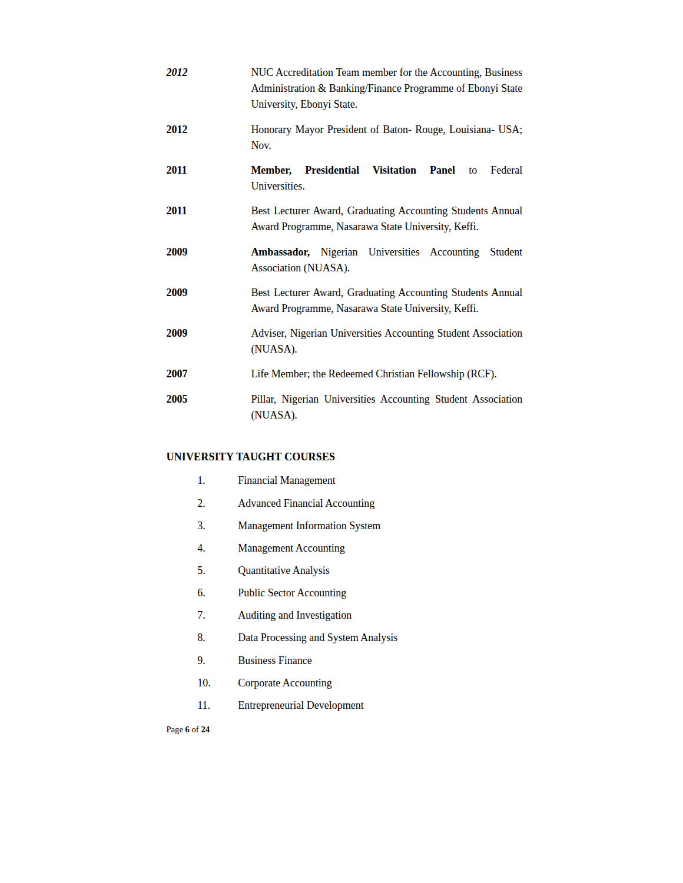| 2012 | NUC Accreditation Team member for the Accounting, Business Administration & Banking/Finance Programme of Ebonyi State University, Ebonyi State. |
| 2012 | Honorary Mayor President of Baton- Rouge, Louisiana- USA; Nov. |
| 2011 | Member, Presidential Visitation Panel to Federal Universities. |
| 2011 | Best Lecturer Award, Graduating Accounting Students Annual Award Programme, Nasarawa State University, Keffi. |
| 2009 | Ambassador, Nigerian Universities Accounting Student Association (NUASA). |
| 2009 | Best Lecturer Award, Graduating Accounting Students Annual Award Programme, Nasarawa State University, Keffi. |
| 2009 | Adviser, Nigerian Universities Accounting Student Association (NUASA). |
| 2007 | Life Member; the Redeemed Christian Fellowship (RCF). |
| 2005 | Pillar, Nigerian Universities Accounting Student Association (NUASA). |
UNIVERSITY TAUGHT COURSES
1. Financial Management
2. Advanced Financial Accounting
3. Management Information System
4. Management Accounting
5. Quantitative Analysis
6. Public Sector Accounting
7. Auditing and Investigation
8. Data Processing and System Analysis
9. Business Finance
10. Corporate Accounting
11. Entrepreneurial Development
Page 6 of 24